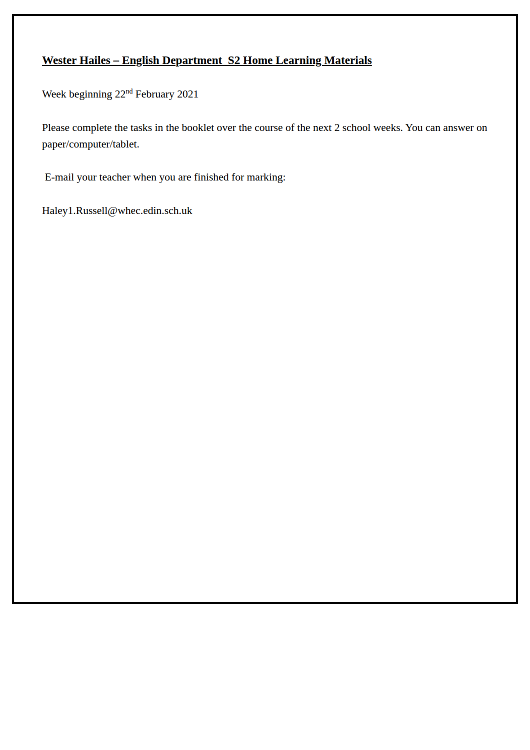Wester Hailes – English Department S2 Home Learning Materials
Week beginning 22nd February 2021
Please complete the tasks in the booklet over the course of the next 2 school weeks. You can answer on paper/computer/tablet.
E-mail your teacher when you are finished for marking:
Haley1.Russell@whec.edin.sch.uk